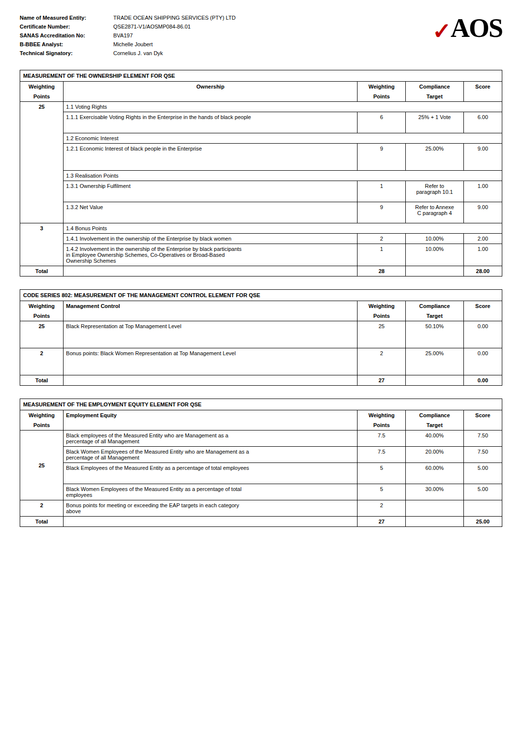Name of Measured Entity:
TRADE OCEAN SHIPPING SERVICES (PTY) LTD
Certificate Number:
QSE2871-V1/AOSMP084-86.01
SANAS Accreditation No:
BVA197
B-BBEE Analyst:
Michelle Joubert
Technical Signatory:
Cornelius J. van Dyk
✓AOS
| MEASUREMENT OF THE OWNERSHIP ELEMENT FOR QSE |
| Weighting | Ownership | Weighting | Compliance | Score |
| Points | | Points | Target |
| 25 | 1.1 Voting Rights |
| 1.1.1 Exercisable Voting Rights in the Enterprise in the hands of black people | 6 | 25% + 1 Vote | 6.00 |
| 1.2 Economic Interest |
| 1.2.1 Economic Interest of black people in the Enterprise | 9 | 25.00% | 9.00 |
| 1.3 Realisation Points |
| 1.3.1 Ownership Fulfilment | 1 | Refer to paragraph 10.1 | 1.00 |
| 1.3.2 Net Value | 9 | Refer to Annexe C paragraph 4 | 9.00 |
| 3 | 1.4 Bonus Points |
| 1.4.1 Involvement in the ownership of the Enterprise by black women | 2 | 10.00% | 2.00 |
| 1.4.2 Involvement in the ownership of the Enterprise by black participants in Employee Ownership Schemes, Co-Operatives or Broad-Based Ownership Schemes | 1 | 10.00% | 1.00 |
| Total | | 28 | | 28.00 |
| CODE SERIES 802: MEASUREMENT OF THE MANAGEMENT CONTROL ELEMENT FOR QSE |
| Weighting | Management Control | Weighting | Compliance | Score |
| Points | | Points | Target |
| 25 | Black Representation at Top Management Level | 25 | 50.10% | 0.00 |
| 2 | Bonus points: Black Women Representation at Top Management Level | 2 | 25.00% | 0.00 |
| Total | | 27 | | 0.00 |
| MEASUREMENT OF THE EMPLOYMENT EQUITY ELEMENT FOR QSE |
| Weighting | Employment Equity | Weighting | Compliance | Score |
| Points | | Points | Target |
| 25 | Black employees of the Measured Entity who are Management as a percentage of all Management | 7.5 | 40.00% | 7.50 |
| Black Women Employees of the Measured Entity who are Management as a percentage of all Management | 7.5 | 20.00% | 7.50 |
| Black Employees of the Measured Entity as a percentage of total employees | 5 | 60.00% | 5.00 |
| Black Women Employees of the Measured Entity as a percentage of total employees | 5 | 30.00% | 5.00 |
| 2 | Bonus points for meeting or exceeding the EAP targets in each category above | 2 | | |
| Total | | 27 | | 25.00 |